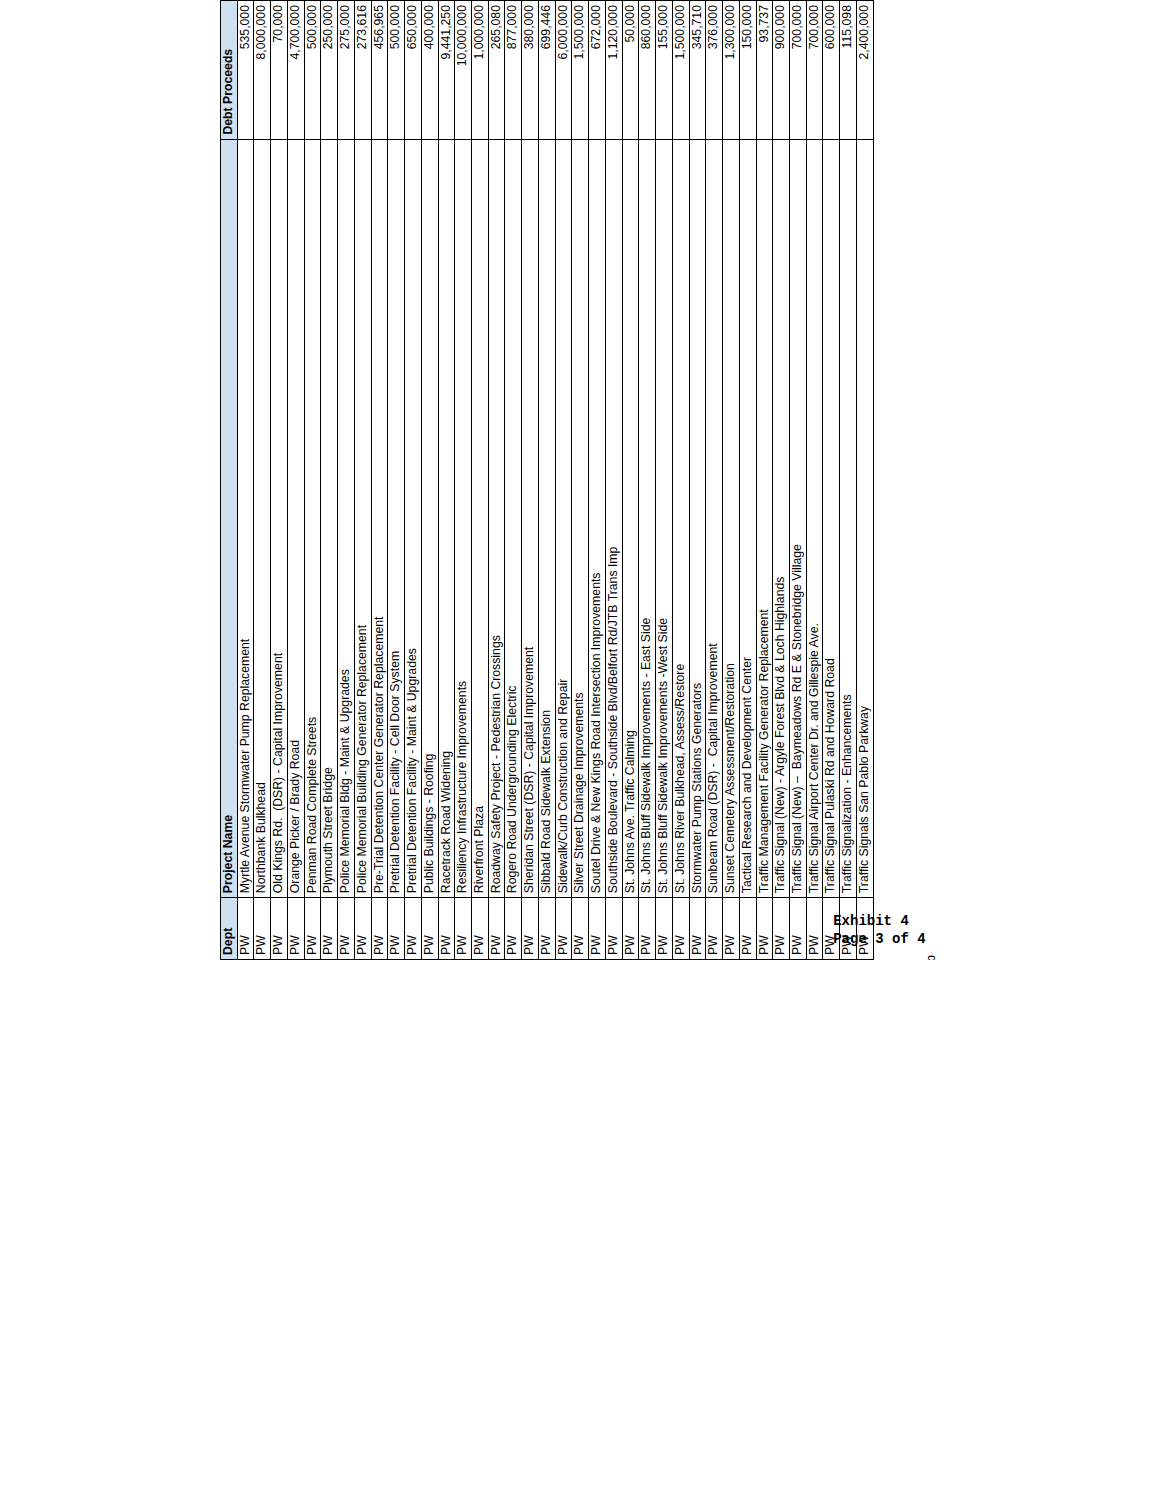| Dept | Project Name | Debt Proceeds |
| --- | --- | --- |
| PW | Myrtle Avenue Stormwater Pump Replacement | 535,000 |
| PW | Northbank Bulkhead | 8,000,000 |
| PW | Old Kings Rd. (DSR) - Capital Improvement | 70,000 |
| PW | Orange Picker / Brady Road | 4,700,000 |
| PW | Penman Road Complete Streets | 500,000 |
| PW | Plymouth Street Bridge | 250,000 |
| PW | Police Memorial Bldg - Maint & Upgrades | 275,000 |
| PW | Police Memorial Building Generator Replacement | 273,616 |
| PW | Pre-Trial Detention Center Generator Replacement | 456,965 |
| PW | Pretrial Detention Facility - Cell Door System | 500,000 |
| PW | Pretrial Detention Facility - Maint & Upgrades | 650,000 |
| PW | Public Buildings - Roofing | 400,000 |
| PW | Racetrack Road Widening | 9,441,250 |
| PW | Resiliency Infrastructure Improvements | 10,000,000 |
| PW | Riverfront Plaza | 1,000,000 |
| PW | Roadway Safety Project - Pedestrian Crossings | 265,080 |
| PW | Rogero Road Undergrounding Electric | 877,000 |
| PW | Sheridan Street (DSR) - Capital Improvement | 380,000 |
| PW | Sibbald Road Sidewalk Extension | 699,446 |
| PW | Sidewalk/Curb Construction and Repair | 6,000,000 |
| PW | Silver Street Drainage Improvements | 1,500,000 |
| PW | Soutel Drive & New Kings Road Intersection Improvements | 672,000 |
| PW | Southside Boulevard - Southside Blvd/Belfort Rd/JTB Trans Imp | 1,120,000 |
| PW | St. Johns Ave. Traffic Calming | 50,000 |
| PW | St. Johns Bluff Sidewalk Improvements - East Side | 860,000 |
| PW | St. Johns Bluff Sidewalk Improvements -West Side | 155,000 |
| PW | St. Johns River Bulkhead, Assess/Restore | 1,500,000 |
| PW | Stormwater Pump Stations Generators | 345,710 |
| PW | Sunbeam Road (DSR) - Capital Improvement | 376,000 |
| PW | Sunset Cemetery Assessment/Restoration | 1,300,000 |
| PW | Tactical Research and Development Center | 150,000 |
| PW | Traffic Management Facility Generator Replacement | 93,737 |
| PW | Traffic Signal (New) - Argyle Forest Blvd & Loch Highlands | 900,000 |
| PW | Traffic Signal (New) – Baymeadows Rd E & Stonebridge Village | 700,000 |
| PW | Traffic Signal Airport Center Dr. and Gillespie Ave. | 700,000 |
| PW | Traffic Signal Pulaski Rd and Howard Road | 600,000 |
| PW | Traffic Signalization - Enhancements | 115,098 |
| PW | Traffic Signals San Pablo Parkway | 2,400,000 |
Third Revised Schedule B4b
Exhibit 4
Page 3 of 4